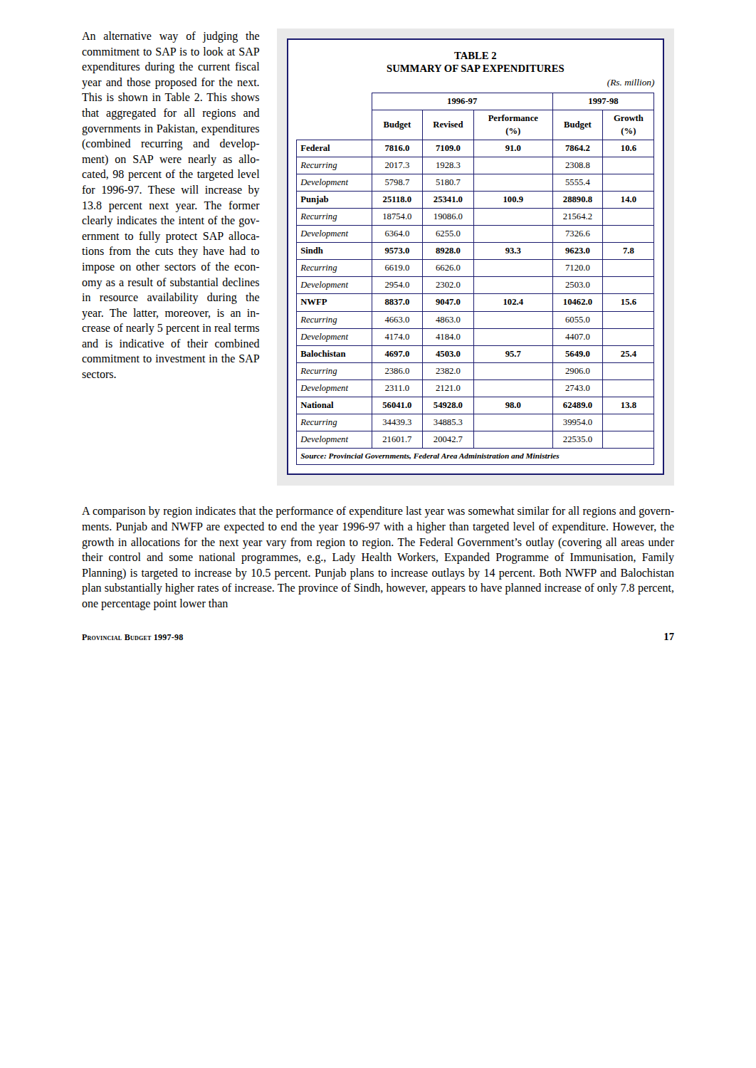An alternative way of judging the commitment to SAP is to look at SAP expenditures during the current fiscal year and those proposed for the next. This is shown in Table 2. This shows that aggregated for all regions and governments in Pakistan, expenditures (combined recurring and development) on SAP were nearly as allocated, 98 percent of the targeted level for 1996-97. These will increase by 13.8 percent next year. The former clearly indicates the intent of the government to fully protect SAP allocations from the cuts they have had to impose on other sectors of the economy as a result of substantial declines in resource availability during the year. The latter, moreover, is an increase of nearly 5 percent in real terms and is indicative of their combined commitment to investment in the SAP sectors.
TABLE 2
SUMMARY OF SAP EXPENDITURES
(Rs. million)
| | 1996-97 | 1997-98 |
| --- | --- | --- |
| Budget | Revised | Performance (%) | Budget | Growth (%) |
| Federal | 7816.0 | 7109.0 | 91.0 | 7864.2 | 10.6 |
| Recurring | 2017.3 | 1928.3 | | 2308.8 | |
| Development | 5798.7 | 5180.7 | | 5555.4 | |
| Punjab | 25118.0 | 25341.0 | 100.9 | 28890.8 | 14.0 |
| Recurring | 18754.0 | 19086.0 | | 21564.2 | |
| Development | 6364.0 | 6255.0 | | 7326.6 | |
| Sindh | 9573.0 | 8928.0 | 93.3 | 9623.0 | 7.8 |
| Recurring | 6619.0 | 6626.0 | | 7120.0 | |
| Development | 2954.0 | 2302.0 | | 2503.0 | |
| NWFP | 8837.0 | 9047.0 | 102.4 | 10462.0 | 15.6 |
| Recurring | 4663.0 | 4863.0 | | 6055.0 | |
| Development | 4174.0 | 4184.0 | | 4407.0 | |
| Balochistan | 4697.0 | 4503.0 | 95.7 | 5649.0 | 25.4 |
| Recurring | 2386.0 | 2382.0 | | 2906.0 | |
| Development | 2311.0 | 2121.0 | | 2743.0 | |
| National | 56041.0 | 54928.0 | 98.0 | 62489.0 | 13.8 |
| Recurring | 34439.3 | 34885.3 | | 39954.0 | |
| Development | 21601.7 | 20042.7 | | 22535.0 | |
Source: Provincial Governments, Federal Area Administration and Ministries
A comparison by region indicates that the performance of expenditure last year was somewhat similar for all regions and governments. Punjab and NWFP are expected to end the year 1996-97 with a higher than targeted level of expenditure. However, the growth in allocations for the next year vary from region to region. The Federal Government’s outlay (covering all areas under their control and some national programmes, e.g., Lady Health Workers, Expanded Programme of Immunisation, Family Planning) is targeted to increase by 10.5 percent. Punjab plans to increase outlays by 14 percent. Both NWFP and Balochistan plan substantially higher rates of increase. The province of Sindh, however, appears to have planned increase of only 7.8 percent, one percentage point lower than
Provincial Budget 1997-98 17